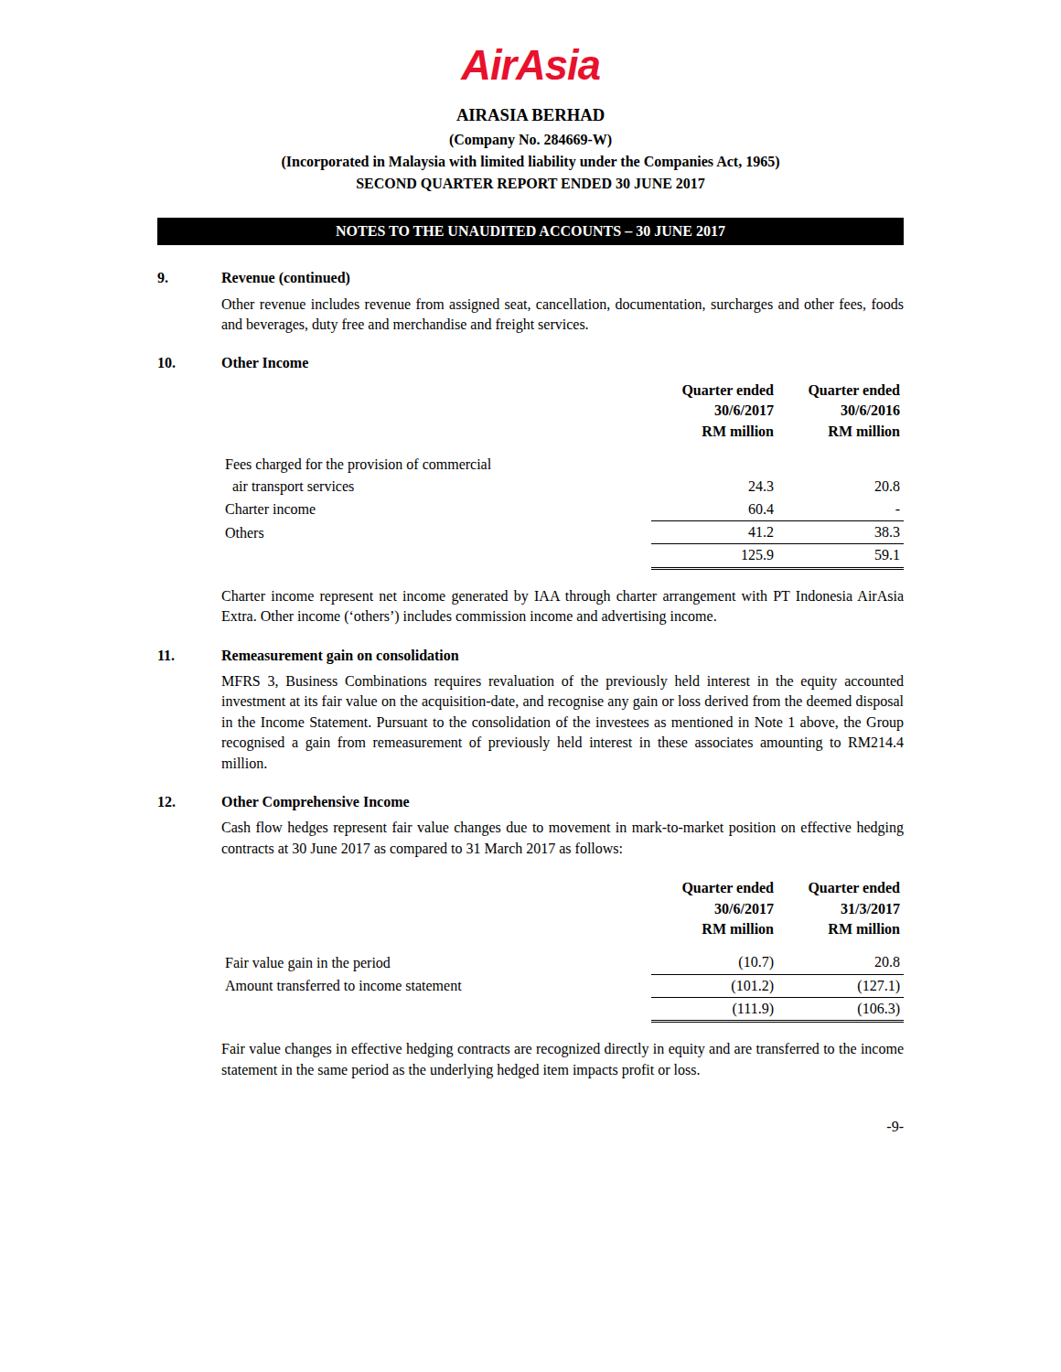AirAsia
AIRASIA BERHAD
(Company No. 284669-W)
(Incorporated in Malaysia with limited liability under the Companies Act, 1965)
SECOND QUARTER REPORT ENDED 30 JUNE 2017
NOTES TO THE UNAUDITED ACCOUNTS – 30 JUNE 2017
9.
Revenue (continued)
Other revenue includes revenue from assigned seat, cancellation, documentation, surcharges and other fees, foods and beverages, duty free and merchandise and freight services.
10.
Other Income
| | Quarter ended 30/6/2017 RM million | Quarter ended 30/6/2016 RM million |
| Fees charged for the provision of commercial | | |
| air transport services | 24.3 | 20.8 |
| Charter income | 60.4 | - |
| Others | 41.2 | 38.3 |
| | 125.9 | 59.1 |
Charter income represent net income generated by IAA through charter arrangement with PT Indonesia AirAsia Extra. Other income (‘others’) includes commission income and advertising income.
11.
Remeasurement gain on consolidation
MFRS 3, Business Combinations requires revaluation of the previously held interest in the equity accounted investment at its fair value on the acquisition-date, and recognise any gain or loss derived from the deemed disposal in the Income Statement. Pursuant to the consolidation of the investees as mentioned in Note 1 above, the Group recognised a gain from remeasurement of previously held interest in these associates amounting to RM214.4 million.
12.
Other Comprehensive Income
Cash flow hedges represent fair value changes due to movement in mark-to-market position on effective hedging contracts at 30 June 2017 as compared to 31 March 2017 as follows:
| | Quarter ended 30/6/2017 RM million | Quarter ended 31/3/2017 RM million |
| Fair value gain in the period | (10.7) | 20.8 |
| Amount transferred to income statement | (101.2) | (127.1) |
| | (111.9) | (106.3) |
Fair value changes in effective hedging contracts are recognized directly in equity and are transferred to the income statement in the same period as the underlying hedged item impacts profit or loss.
-9-